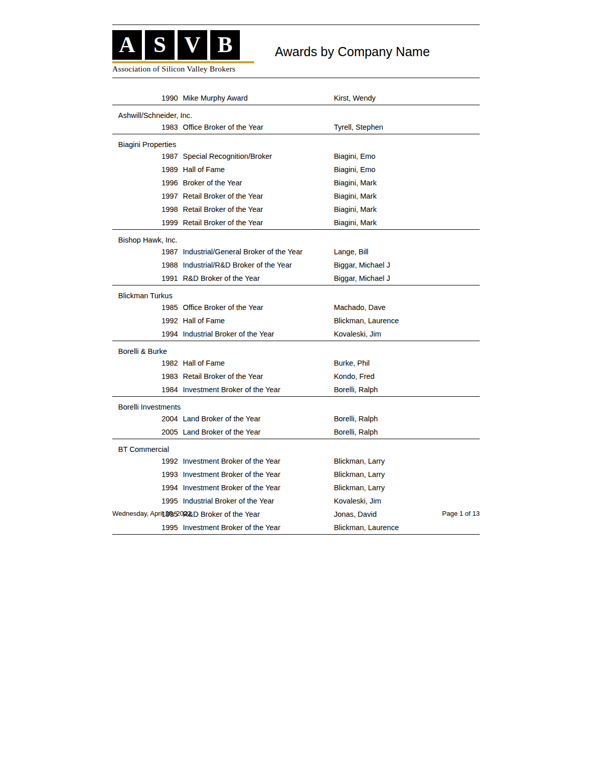A
S
V
B
Association of Silicon Valley Brokers
Awards by Company Name
| 1990 | Mike Murphy Award | Kirst, Wendy |
| Ashwill/Schneider, Inc. |
| 1983 | Office Broker of the Year | Tyrell, Stephen |
| Biagini Properties |
| 1987 | Special Recognition/Broker | Biagini, Emo |
| 1989 | Hall of Fame | Biagini, Emo |
| 1996 | Broker of the Year | Biagini, Mark |
| 1997 | Retail Broker of the Year | Biagini, Mark |
| 1998 | Retail Broker of the Year | Biagini, Mark |
| 1999 | Retail Broker of the Year | Biagini, Mark |
| Bishop Hawk, Inc. |
| 1987 | Industrial/General Broker of the Year | Lange, Bill |
| 1988 | Industrial/R&D Broker of the Year | Biggar, Michael J |
| 1991 | R&D Broker of the Year | Biggar, Michael J |
| Blickman Turkus |
| 1985 | Office Broker of the Year | Machado, Dave |
| 1992 | Hall of Fame | Blickman, Laurence |
| 1994 | Industrial Broker of the Year | Kovaleski, Jim |
| Borelli & Burke |
| 1982 | Hall of Fame | Burke, Phil |
| 1983 | Retail Broker of the Year | Kondo, Fred |
| 1984 | Investment Broker of the Year | Borelli, Ralph |
| Borelli Investments |
| 2004 | Land Broker of the Year | Borelli, Ralph |
| 2005 | Land Broker of the Year | Borelli, Ralph |
| BT Commercial |
| 1992 | Investment Broker of the Year | Blickman, Larry |
| 1993 | Investment Broker of the Year | Blickman, Larry |
| 1994 | Investment Broker of the Year | Blickman, Larry |
| 1995 | Industrial Broker of the Year | Kovaleski, Jim |
| 1995 | R&D Broker of the Year | Jonas, David |
| 1995 | Investment Broker of the Year | Blickman, Laurence |
Wednesday, April 20, 2022
Page 1 of 13